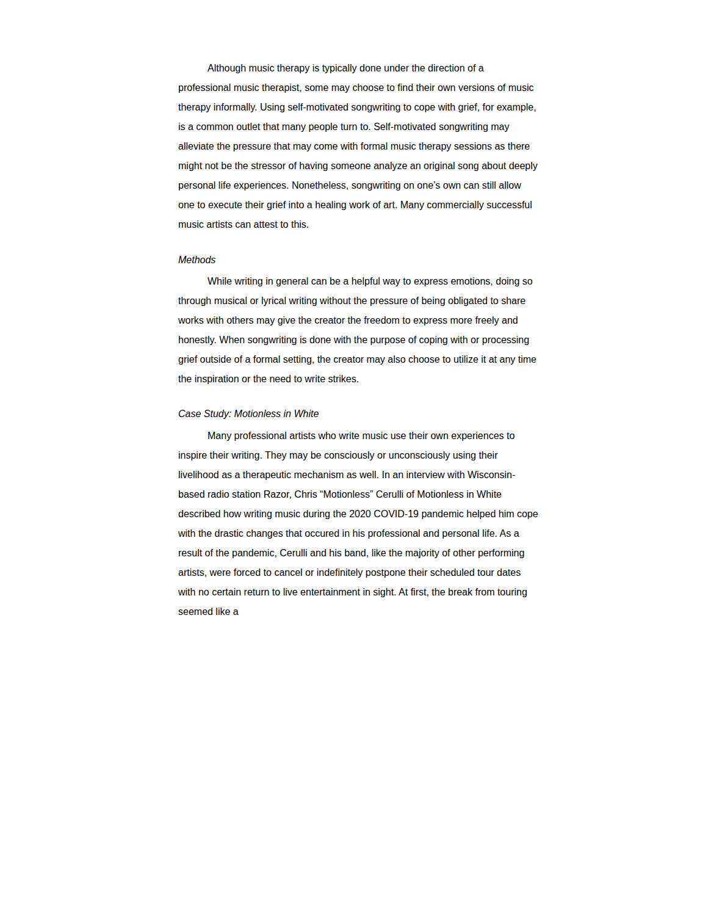Although music therapy is typically done under the direction of a professional music therapist, some may choose to find their own versions of music therapy informally. Using self-motivated songwriting to cope with grief, for example, is a common outlet that many people turn to. Self-motivated songwriting may alleviate the pressure that may come with formal music therapy sessions as there might not be the stressor of having someone analyze an original song about deeply personal life experiences. Nonetheless, songwriting on one’s own can still allow one to execute their grief into a healing work of art. Many commercially successful music artists can attest to this.
Methods
While writing in general can be a helpful way to express emotions, doing so through musical or lyrical writing without the pressure of being obligated to share works with others may give the creator the freedom to express more freely and honestly. When songwriting is done with the purpose of coping with or processing grief outside of a formal setting, the creator may also choose to utilize it at any time the inspiration or the need to write strikes.
Case Study: Motionless in White
Many professional artists who write music use their own experiences to inspire their writing. They may be consciously or unconsciously using their livelihood as a therapeutic mechanism as well. In an interview with Wisconsin-based radio station Razor, Chris “Motionless” Cerulli of Motionless in White described how writing music during the 2020 COVID-19 pandemic helped him cope with the drastic changes that occured in his professional and personal life. As a result of the pandemic, Cerulli and his band, like the majority of other performing artists, were forced to cancel or indefinitely postpone their scheduled tour dates with no certain return to live entertainment in sight. At first, the break from touring seemed like a